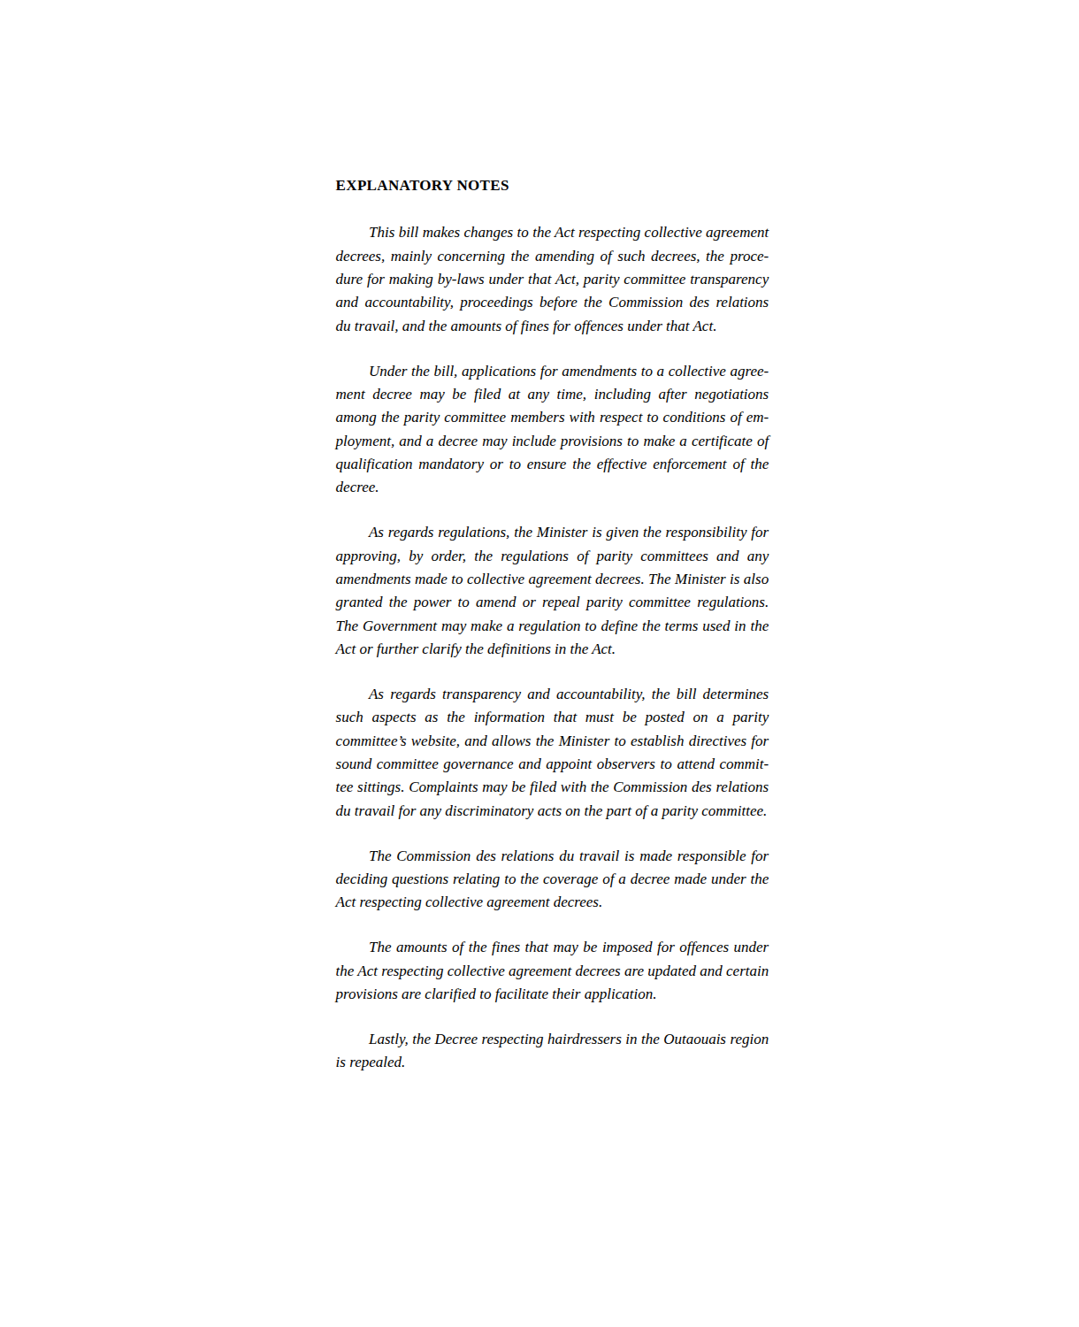Explanatory Notes
This bill makes changes to the Act respecting collective agreement decrees, mainly concerning the amending of such decrees, the procedure for making by-laws under that Act, parity committee transparency and accountability, proceedings before the Commission des relations du travail, and the amounts of fines for offences under that Act.
Under the bill, applications for amendments to a collective agreement decree may be filed at any time, including after negotiations among the parity committee members with respect to conditions of employment, and a decree may include provisions to make a certificate of qualification mandatory or to ensure the effective enforcement of the decree.
As regards regulations, the Minister is given the responsibility for approving, by order, the regulations of parity committees and any amendments made to collective agreement decrees. The Minister is also granted the power to amend or repeal parity committee regulations. The Government may make a regulation to define the terms used in the Act or further clarify the definitions in the Act.
As regards transparency and accountability, the bill determines such aspects as the information that must be posted on a parity committee’s website, and allows the Minister to establish directives for sound committee governance and appoint observers to attend committee sittings. Complaints may be filed with the Commission des relations du travail for any discriminatory acts on the part of a parity committee.
The Commission des relations du travail is made responsible for deciding questions relating to the coverage of a decree made under the Act respecting collective agreement decrees.
The amounts of the fines that may be imposed for offences under the Act respecting collective agreement decrees are updated and certain provisions are clarified to facilitate their application.
Lastly, the Decree respecting hairdressers in the Outaouais region is repealed.